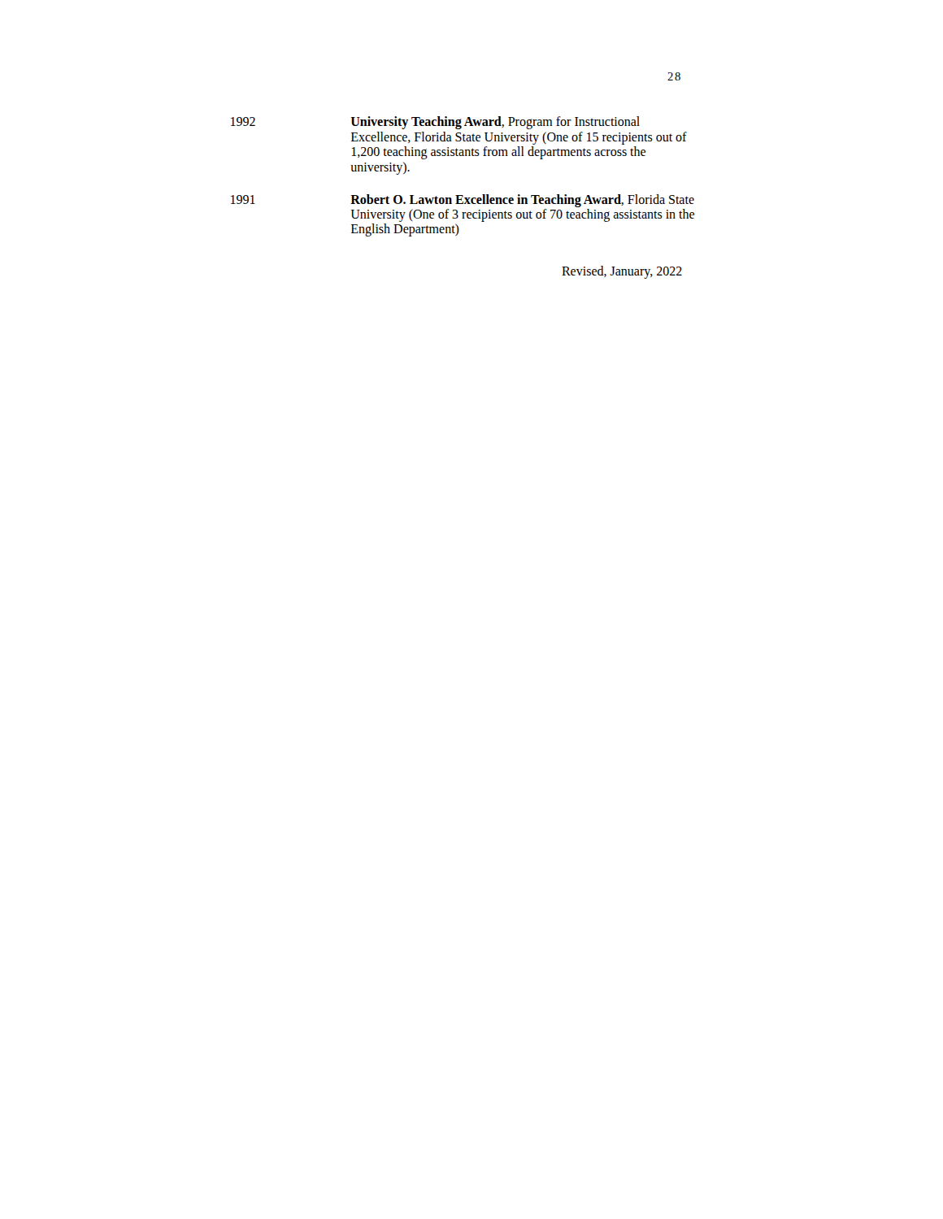28
1992
University Teaching Award, Program for Instructional Excellence, Florida State University (One of 15 recipients out of 1,200 teaching assistants from all departments across the university).
1991
Robert O. Lawton Excellence in Teaching Award, Florida State University (One of 3 recipients out of 70 teaching assistants in the English Department)
Revised, January, 2022